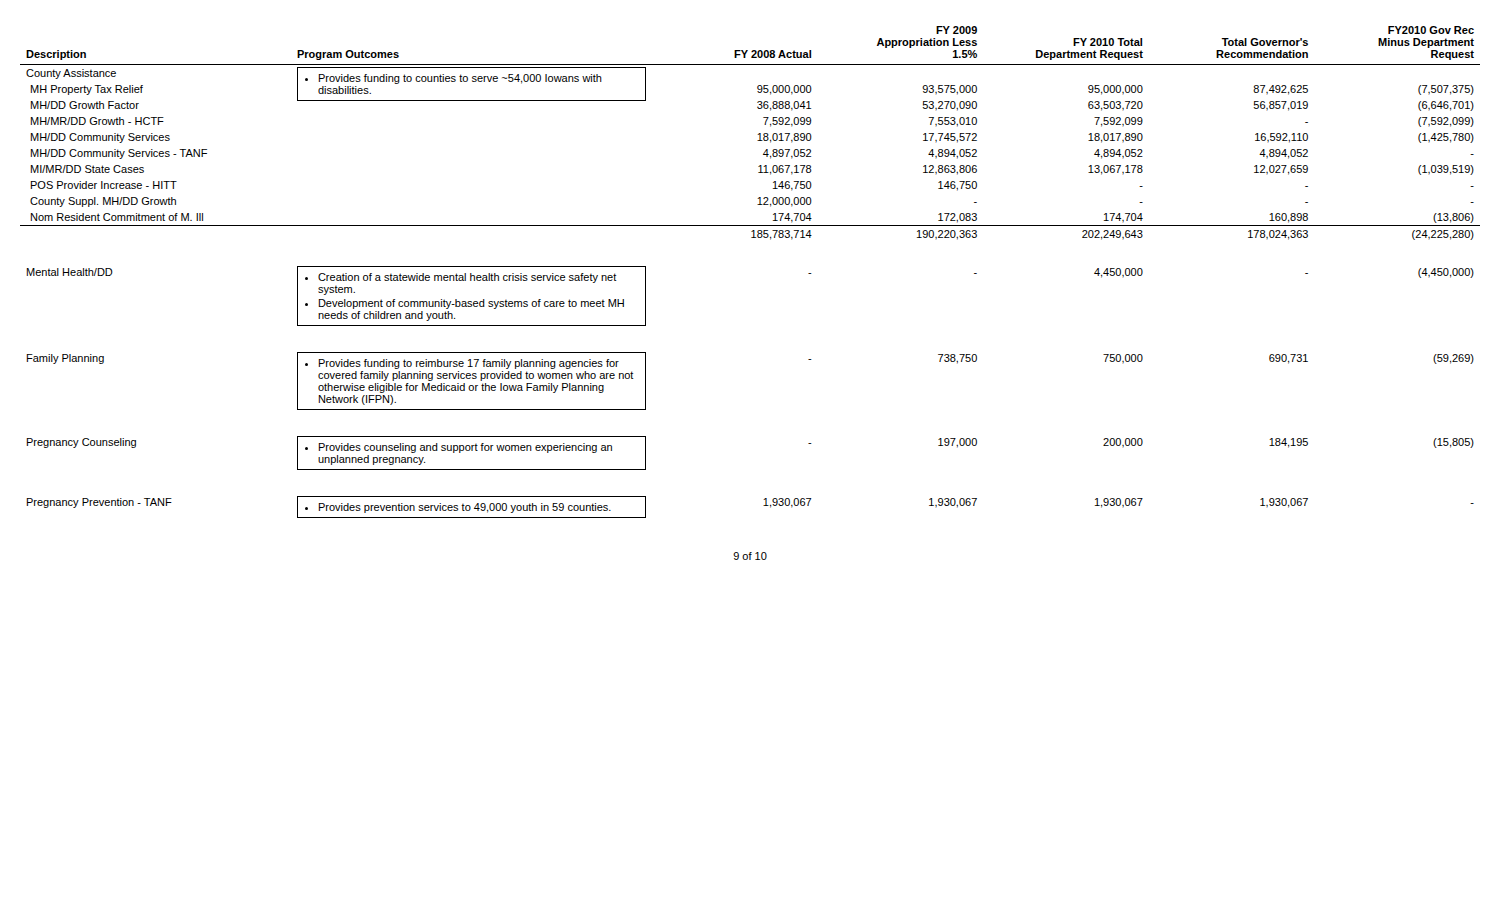| Description | Program Outcomes | FY 2008 Actual | FY 2009 Appropriation Less 1.5% | FY 2010 Total Department Request | Total Governor's Recommendation | FY2010 Gov Rec Minus Department Request |
| --- | --- | --- | --- | --- | --- | --- |
| County Assistance | Provides funding to counties to serve ~54,000 Iowans with disabilities. | | | | | |
| MH Property Tax Relief | 95,000,000 | 93,575,000 | 95,000,000 | 87,492,625 | (7,507,375) |
| MH/DD Growth Factor | 36,888,041 | 53,270,090 | 63,503,720 | 56,857,019 | (6,646,701) |
| MH/MR/DD Growth - HCTF | 7,592,099 | 7,553,010 | 7,592,099 | - | (7,592,099) |
| MH/DD Community Services | 18,017,890 | 17,745,572 | 18,017,890 | 16,592,110 | (1,425,780) |
| MH/DD Community Services - TANF | 4,897,052 | 4,894,052 | 4,894,052 | 4,894,052 | - |
| MI/MR/DD State Cases | 11,067,178 | 12,863,806 | 13,067,178 | 12,027,659 | (1,039,519) |
| POS Provider Increase - HITT | 146,750 | 146,750 | - | - | - |
| County Suppl. MH/DD Growth | | 12,000,000 | - | - | - | - |
| Nom Resident Commitment of M. Ill | | 174,704 | 172,083 | 174,704 | 160,898 | (13,806) |
| | | 185,783,714 | 190,220,363 | 202,249,643 | 178,024,363 | (24,225,280) |
| Mental Health/DD | Creation of a statewide mental health crisis service safety net system. Development of community-based systems of care to meet MH needs of children and youth. | - | - | 4,450,000 | - | (4,450,000) |
| Family Planning | Provides funding to reimburse 17 family planning agencies for covered family planning services provided to women who are not otherwise eligible for Medicaid or the Iowa Family Planning Network (IFPN). | - | 738,750 | 750,000 | 690,731 | (59,269) |
| Pregnancy Counseling | Provides counseling and support for women experiencing an unplanned pregnancy. | - | 197,000 | 200,000 | 184,195 | (15,805) |
| Pregnancy Prevention - TANF | Provides prevention services to 49,000 youth in 59 counties. | 1,930,067 | 1,930,067 | 1,930,067 | 1,930,067 | - |
9 of 10